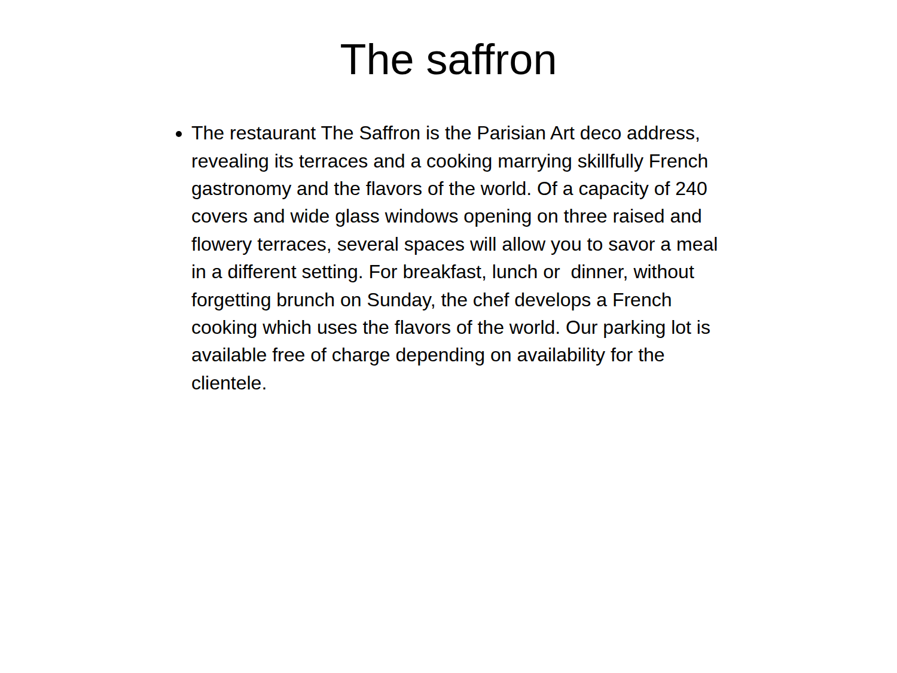The saffron
The restaurant The Saffron is the Parisian Art deco address, revealing its terraces and a cooking marrying skillfully French gastronomy and the flavors of the world. Of a capacity of 240 covers and wide glass windows opening on three raised and flowery terraces, several spaces will allow you to savor a meal in a different setting. For breakfast, lunch or dinner, without forgetting brunch on Sunday, the chef develops a French cooking which uses the flavors of the world. Our parking lot is available free of charge depending on availability for the clientele.